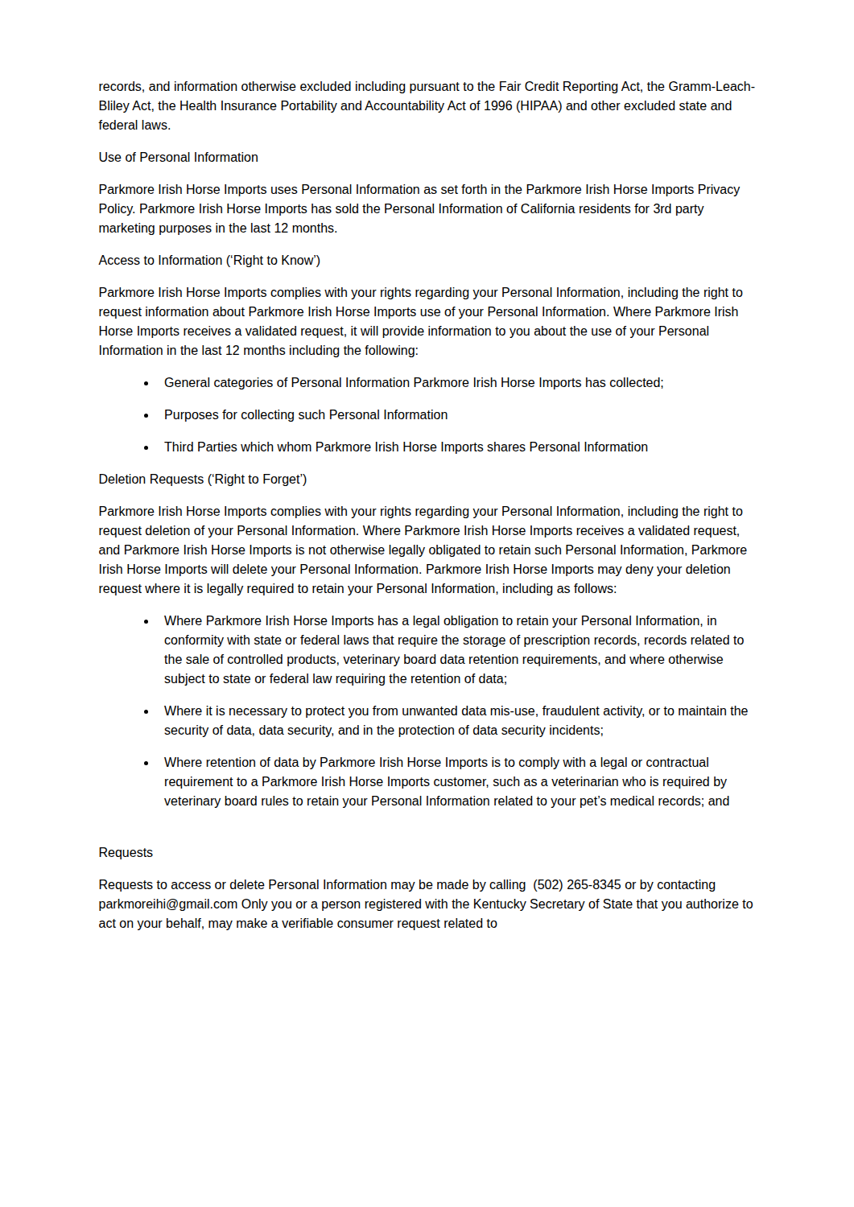records, and information otherwise excluded including pursuant to the Fair Credit Reporting Act, the Gramm-Leach-Bliley Act, the Health Insurance Portability and Accountability Act of 1996 (HIPAA) and other excluded state and federal laws.
Use of Personal Information
Parkmore Irish Horse Imports uses Personal Information as set forth in the Parkmore Irish Horse Imports Privacy Policy. Parkmore Irish Horse Imports has sold the Personal Information of California residents for 3rd party marketing purposes in the last 12 months.
Access to Information (‘Right to Know’)
Parkmore Irish Horse Imports complies with your rights regarding your Personal Information, including the right to request information about Parkmore Irish Horse Imports use of your Personal Information. Where Parkmore Irish Horse Imports receives a validated request, it will provide information to you about the use of your Personal Information in the last 12 months including the following:
General categories of Personal Information Parkmore Irish Horse Imports has collected;
Purposes for collecting such Personal Information
Third Parties which whom Parkmore Irish Horse Imports shares Personal Information
Deletion Requests (‘Right to Forget’)
Parkmore Irish Horse Imports complies with your rights regarding your Personal Information, including the right to request deletion of your Personal Information. Where Parkmore Irish Horse Imports receives a validated request, and Parkmore Irish Horse Imports is not otherwise legally obligated to retain such Personal Information, Parkmore Irish Horse Imports will delete your Personal Information. Parkmore Irish Horse Imports may deny your deletion request where it is legally required to retain your Personal Information, including as follows:
Where Parkmore Irish Horse Imports has a legal obligation to retain your Personal Information, in conformity with state or federal laws that require the storage of prescription records, records related to the sale of controlled products, veterinary board data retention requirements, and where otherwise subject to state or federal law requiring the retention of data;
Where it is necessary to protect you from unwanted data mis-use, fraudulent activity, or to maintain the security of data, data security, and in the protection of data security incidents;
Where retention of data by Parkmore Irish Horse Imports is to comply with a legal or contractual requirement to a Parkmore Irish Horse Imports customer, such as a veterinarian who is required by veterinary board rules to retain your Personal Information related to your pet’s medical records; and
Requests
Requests to access or delete Personal Information may be made by calling (502) 265-8345 or by contacting parkmoreihi@gmail.com Only you or a person registered with the Kentucky Secretary of State that you authorize to act on your behalf, may make a verifiable consumer request related to